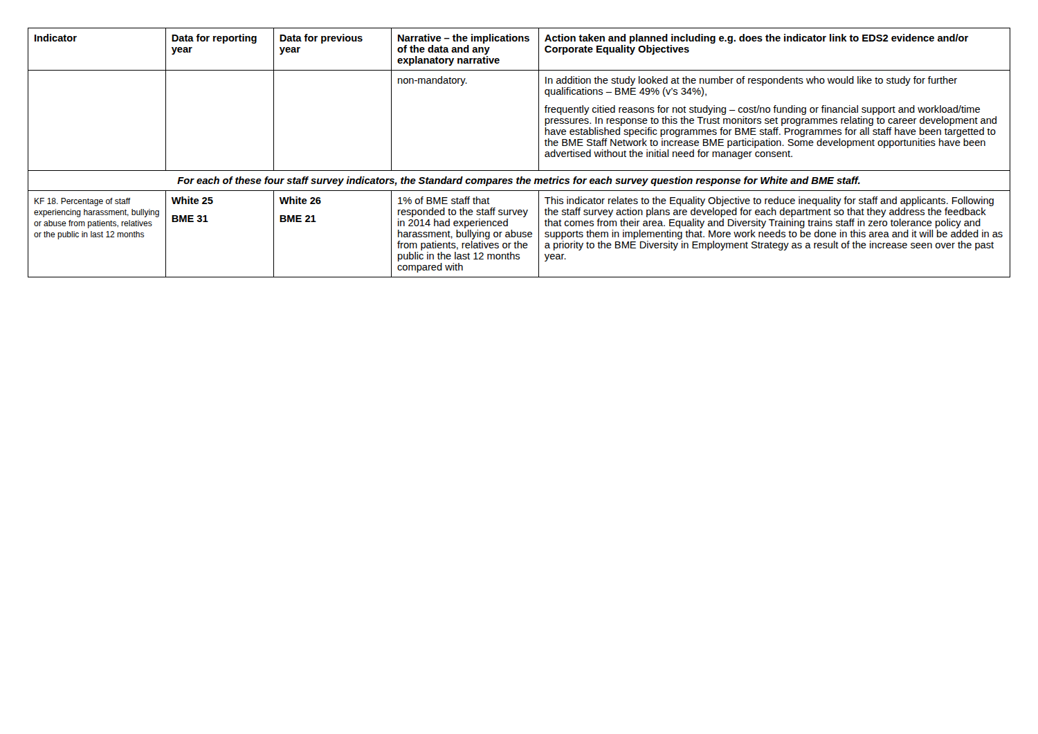| Indicator | Data for reporting year | Data for previous year | Narrative – the implications of the data and any explanatory narrative | Action taken and planned including e.g. does the indicator link to EDS2 evidence and/or Corporate Equality Objectives |
| --- | --- | --- | --- | --- |
| | | | non-mandatory. | In addition the study looked at the number of respondents who would like to study for further qualifications – BME 49% (v’s 34%), frequently citied reasons for not studying – cost/no funding or financial support and workload/time pressures. In response to this the Trust monitors set programmes relating to career development and have established specific programmes for BME staff. Programmes for all staff have been targetted to the BME Staff Network to increase BME participation. Some development opportunities have been advertised without the initial need for manager consent. |
| For each of these four staff survey indicators, the Standard compares the metrics for each survey question response for White and BME staff. |
| KF 18. Percentage of staff experiencing harassment, bullying or abuse from patients, relatives or the public in last 12 months | White 25 BME 31 | White 26 BME 21 | 1% of BME staff that responded to the staff survey in 2014 had experienced harassment, bullying or abuse from patients, relatives or the public in the last 12 months compared with | This indicator relates to the Equality Objective to reduce inequality for staff and applicants. Following the staff survey action plans are developed for each department so that they address the feedback that comes from their area. Equality and Diversity Training trains staff in zero tolerance policy and supports them in implementing that. More work needs to be done in this area and it will be added in as a priority to the BME Diversity in Employment Strategy as a result of the increase seen over the past year. |